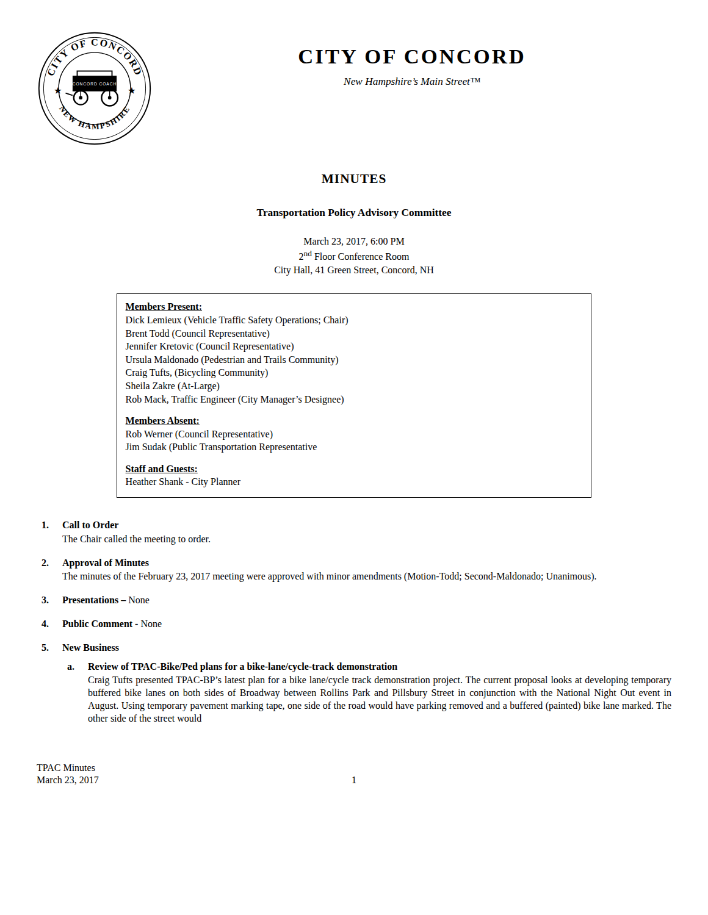CITY OF CONCORD NEW HAMPSHIRE ★ ★ CONCORD COACH
CITY OF CONCORD
New Hampshire’s Main Street™
MINUTES
Transportation Policy Advisory Committee
March 23, 2017, 6:00 PM
2nd Floor Conference Room
City Hall, 41 Green Street, Concord, NH
Members Present:
Dick Lemieux (Vehicle Traffic Safety Operations; Chair)
Brent Todd (Council Representative)
Jennifer Kretovic (Council Representative)
Ursula Maldonado (Pedestrian and Trails Community)
Craig Tufts, (Bicycling Community)
Sheila Zakre (At-Large)
Rob Mack, Traffic Engineer (City Manager’s Designee)
Members Absent:
Rob Werner (Council Representative)
Jim Sudak (Public Transportation Representative
Staff and Guests:
Heather Shank - City Planner
Call to Order
The Chair called the meeting to order.
Approval of Minutes
The minutes of the February 23, 2017 meeting were approved with minor amendments (Motion-Todd; Second-Maldonado; Unanimous).
Presentations – None
Public Comment - None
New Business
Review of TPAC-Bike/Ped plans for a bike-lane/cycle-track demonstration
Craig Tufts presented TPAC-BP’s latest plan for a bike lane/cycle track demonstration project. The current proposal looks at developing temporary buffered bike lanes on both sides of Broadway between Rollins Park and Pillsbury Street in conjunction with the National Night Out event in August. Using temporary pavement marking tape, one side of the road would have parking removed and a buffered (painted) bike lane marked. The other side of the street would
TPAC Minutes
March 23, 2017
1